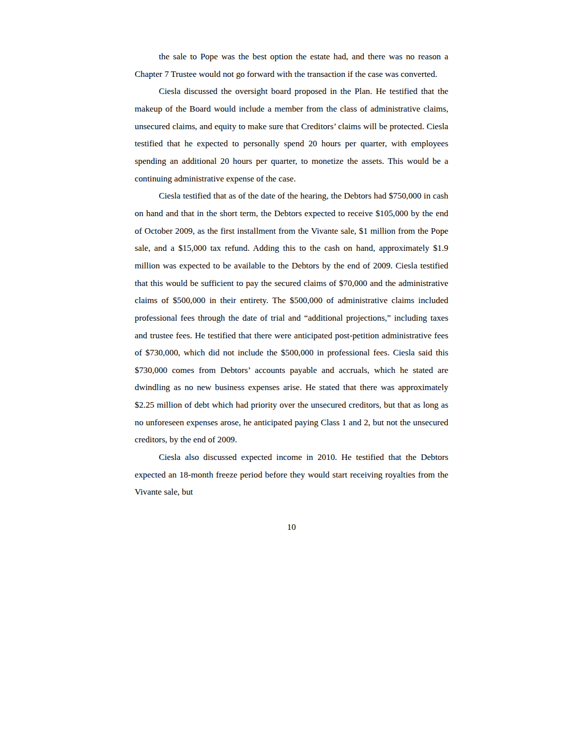the sale to Pope was the best option the estate had, and there was no reason a Chapter 7 Trustee would not go forward with the transaction if the case was converted.
Ciesla discussed the oversight board proposed in the Plan. He testified that the makeup of the Board would include a member from the class of administrative claims, unsecured claims, and equity to make sure that Creditors’ claims will be protected. Ciesla testified that he expected to personally spend 20 hours per quarter, with employees spending an additional 20 hours per quarter, to monetize the assets. This would be a continuing administrative expense of the case.
Ciesla testified that as of the date of the hearing, the Debtors had $750,000 in cash on hand and that in the short term, the Debtors expected to receive $105,000 by the end of October 2009, as the first installment from the Vivante sale, $1 million from the Pope sale, and a $15,000 tax refund. Adding this to the cash on hand, approximately $1.9 million was expected to be available to the Debtors by the end of 2009. Ciesla testified that this would be sufficient to pay the secured claims of $70,000 and the administrative claims of $500,000 in their entirety. The $500,000 of administrative claims included professional fees through the date of trial and “additional projections,” including taxes and trustee fees. He testified that there were anticipated post-petition administrative fees of $730,000, which did not include the $500,000 in professional fees. Ciesla said this $730,000 comes from Debtors’ accounts payable and accruals, which he stated are dwindling as no new business expenses arise. He stated that there was approximately $2.25 million of debt which had priority over the unsecured creditors, but that as long as no unforeseen expenses arose, he anticipated paying Class 1 and 2, but not the unsecured creditors, by the end of 2009.
Ciesla also discussed expected income in 2010. He testified that the Debtors expected an 18-month freeze period before they would start receiving royalties from the Vivante sale, but
10